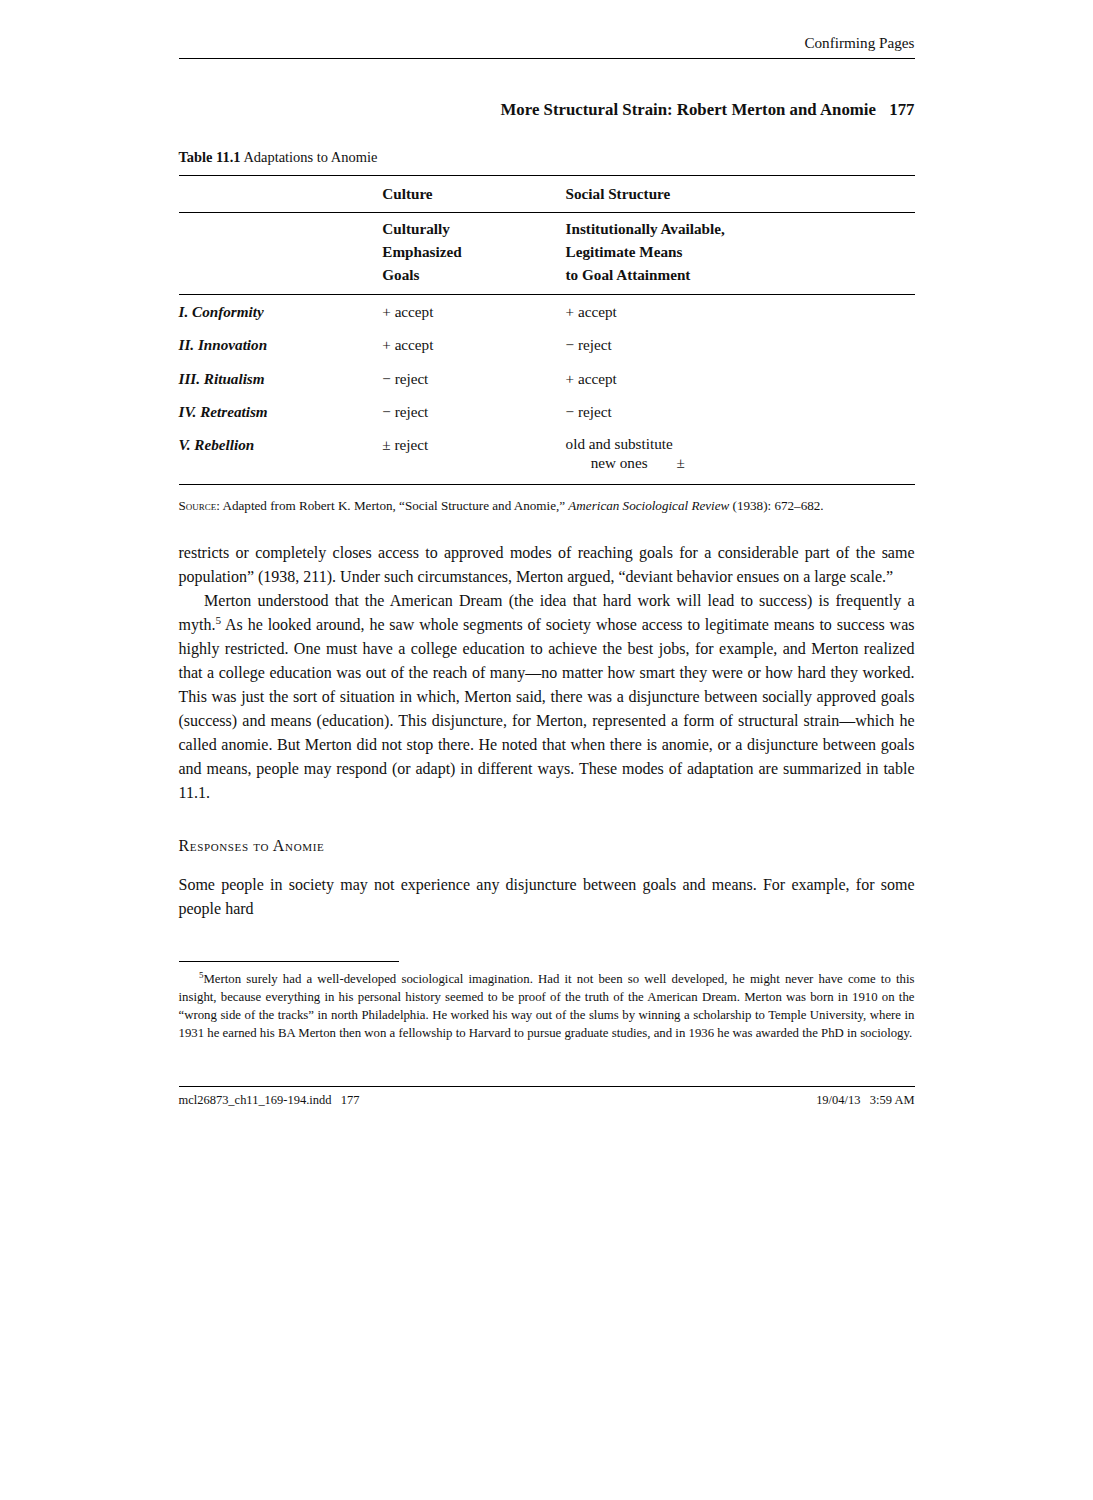Confirming Pages
More Structural Strain: Robert Merton and Anomie177
Table 11.1 Adaptations to Anomie
| | Culture | Social Structure |
| --- | --- | --- |
| | Culturally Emphasized Goals | Institutionally Available, Legitimate Means to Goal Attainment |
| I. Conformity | + accept | + accept |
| II. Innovation | + accept | − reject |
| III. Ritualism | − reject | + accept |
| IV. Retreatism | − reject | − reject |
| V. Rebellion | ± reject | old and substitute new ones ± |
Source: Adapted from Robert K. Merton, “Social Structure and Anomie,” American Sociological Review (1938): 672–682.
restricts or completely closes access to approved modes of reaching goals for a considerable part of the same population” (1938, 211). Under such circumstances, Merton argued, “deviant behavior ensues on a large scale.”
Merton understood that the American Dream (the idea that hard work will lead to success) is frequently a myth.5 As he looked around, he saw whole segments of society whose access to legitimate means to success was highly restricted. One must have a college education to achieve the best jobs, for example, and Merton realized that a college education was out of the reach of many—no matter how smart they were or how hard they worked. This was just the sort of situation in which, Merton said, there was a disjuncture between socially approved goals (success) and means (education). This disjuncture, for Merton, represented a form of structural strain—which he called anomie. But Merton did not stop there. He noted that when there is anomie, or a disjuncture between goals and means, people may respond (or adapt) in different ways. These modes of adaptation are summarized in table 11.1.
Responses to Anomie
Some people in society may not experience any disjuncture between goals and means. For example, for some people hard
5Merton surely had a well-developed sociological imagination. Had it not been so well developed, he might never have come to this insight, because everything in his personal history seemed to be proof of the truth of the American Dream. Merton was born in 1910 on the “wrong side of the tracks” in north Philadelphia. He worked his way out of the slums by winning a scholarship to Temple University, where in 1931 he earned his BA Merton then won a fellowship to Harvard to pursue graduate studies, and in 1936 he was awarded the PhD in sociology.
mcl26873_ch11_169-194.indd 177 19/04/13 3:59 AM